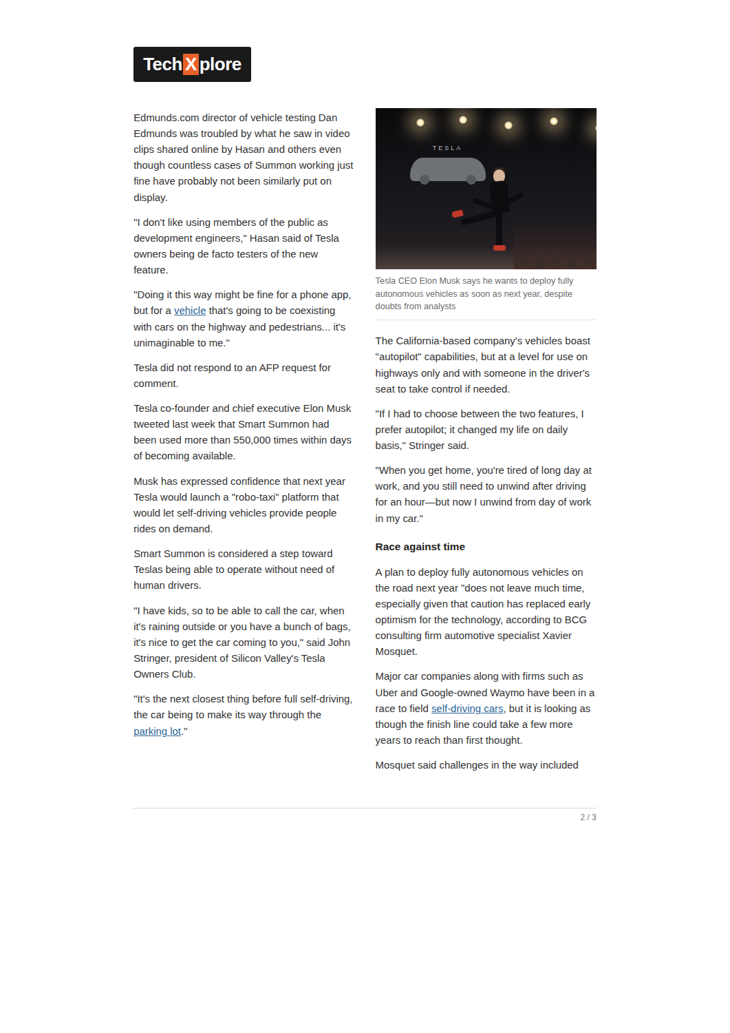Tech Xplore
Edmunds.com director of vehicle testing Dan Edmunds was troubled by what he saw in video clips shared online by Hasan and others even though countless cases of Summon working just fine have probably not been similarly put on display.
"I don't like using members of the public as development engineers," Hasan said of Tesla owners being de facto testers of the new feature.
"Doing it this way might be fine for a phone app, but for a vehicle that's going to be coexisting with cars on the highway and pedestrians... it's unimaginable to me."
Tesla did not respond to an AFP request for comment.
Tesla co-founder and chief executive Elon Musk tweeted last week that Smart Summon had been used more than 550,000 times within days of becoming available.
Musk has expressed confidence that next year Tesla would launch a "robo-taxi" platform that would let self-driving vehicles provide people rides on demand.
Smart Summon is considered a step toward Teslas being able to operate without need of human drivers.
"I have kids, so to be able to call the car, when it's raining outside or you have a bunch of bags, it's nice to get the car coming to you," said John Stringer, president of Silicon Valley's Tesla Owners Club.
"It's the next closest thing before full self-driving, the car being to make its way through the parking lot."
TESLA
Tesla CEO Elon Musk says he wants to deploy fully autonomous vehicles as soon as next year, despite doubts from analysts
The California-based company's vehicles boast "autopilot" capabilities, but at a level for use on highways only and with someone in the driver's seat to take control if needed.
"If I had to choose between the two features, I prefer autopilot; it changed my life on daily basis," Stringer said.
"When you get home, you're tired of long day at work, and you still need to unwind after driving for an hour—but now I unwind from day of work in my car."
Race against time
A plan to deploy fully autonomous vehicles on the road next year "does not leave much time, especially given that caution has replaced early optimism for the technology, according to BCG consulting firm automotive specialist Xavier Mosquet.
Major car companies along with firms such as Uber and Google-owned Waymo have been in a race to field self-driving cars, but it is looking as though the finish line could take a few more years to reach than first thought.
Mosquet said challenges in the way included
2 / 3